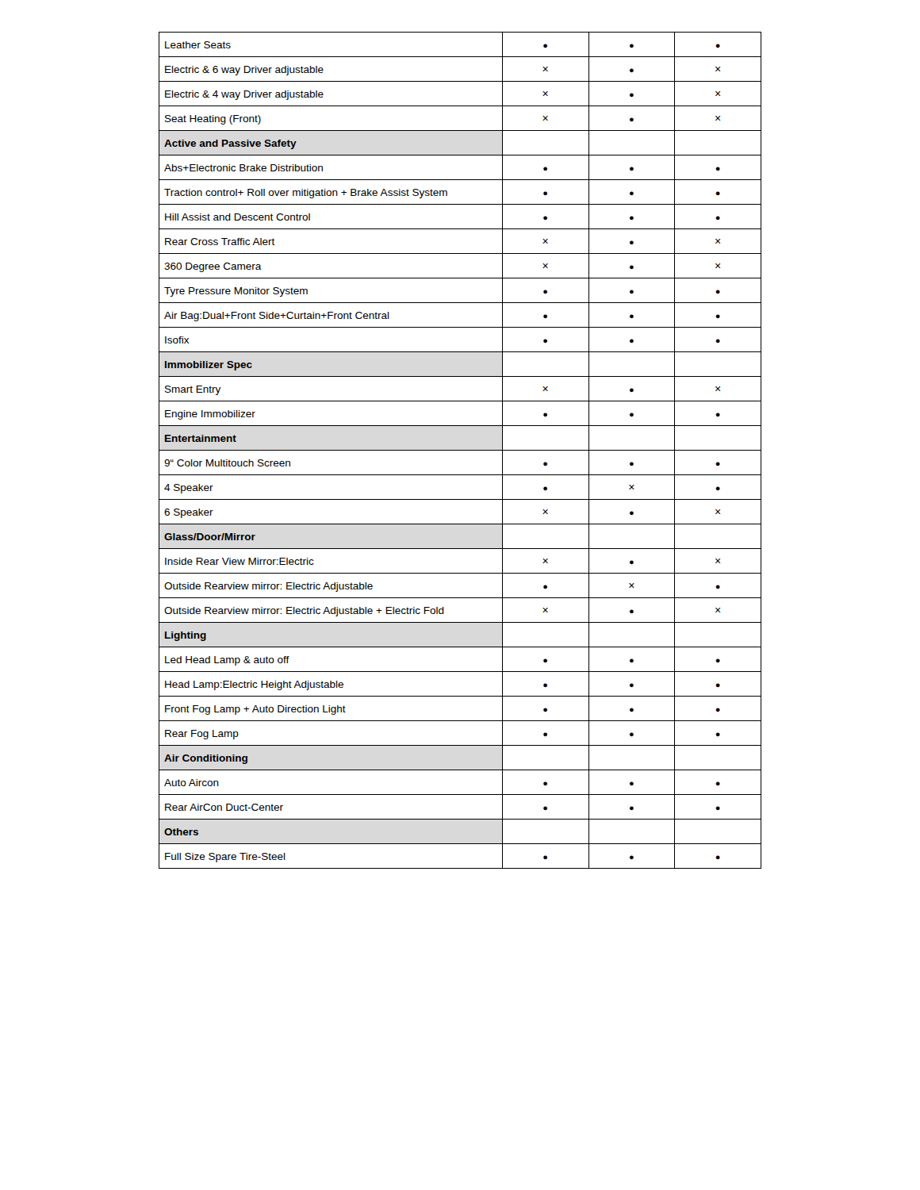| Leather Seats | | | |
| Electric & 6 way Driver adjustable | | | |
| Electric & 4 way Driver adjustable | | | |
| Seat Heating (Front) | | | |
| Active and Passive Safety | | | |
| Abs+Electronic Brake Distribution | | | |
| Traction control+ Roll over mitigation + Brake Assist System | | | |
| Hill Assist and Descent Control | | | |
| Rear Cross Traffic Alert | | | |
| 360 Degree Camera | | | |
| Tyre Pressure Monitor System | | | |
| Air Bag:Dual+Front Side+Curtain+Front Central | | | |
| Isofix | | | |
| Immobilizer Spec | | | |
| Smart Entry | | | |
| Engine Immobilizer | | | |
| Entertainment | | | |
| 9“ Color Multitouch Screen | | | |
| 4 Speaker | | | |
| 6 Speaker | | | |
| Glass/Door/Mirror | | | |
| Inside Rear View Mirror:Electric | | | |
| Outside Rearview mirror: Electric Adjustable | | | |
| Outside Rearview mirror: Electric Adjustable + Electric Fold | | | |
| Lighting | | | |
| Led Head Lamp & auto off | | | |
| Head Lamp:Electric Height Adjustable | | | |
| Front Fog Lamp + Auto Direction Light | | | |
| Rear Fog Lamp | | | |
| Air Conditioning | | | |
| Auto Aircon | | | |
| Rear AirCon Duct-Center | | | |
| Others | | | |
| Full Size Spare Tire-Steel | | | |